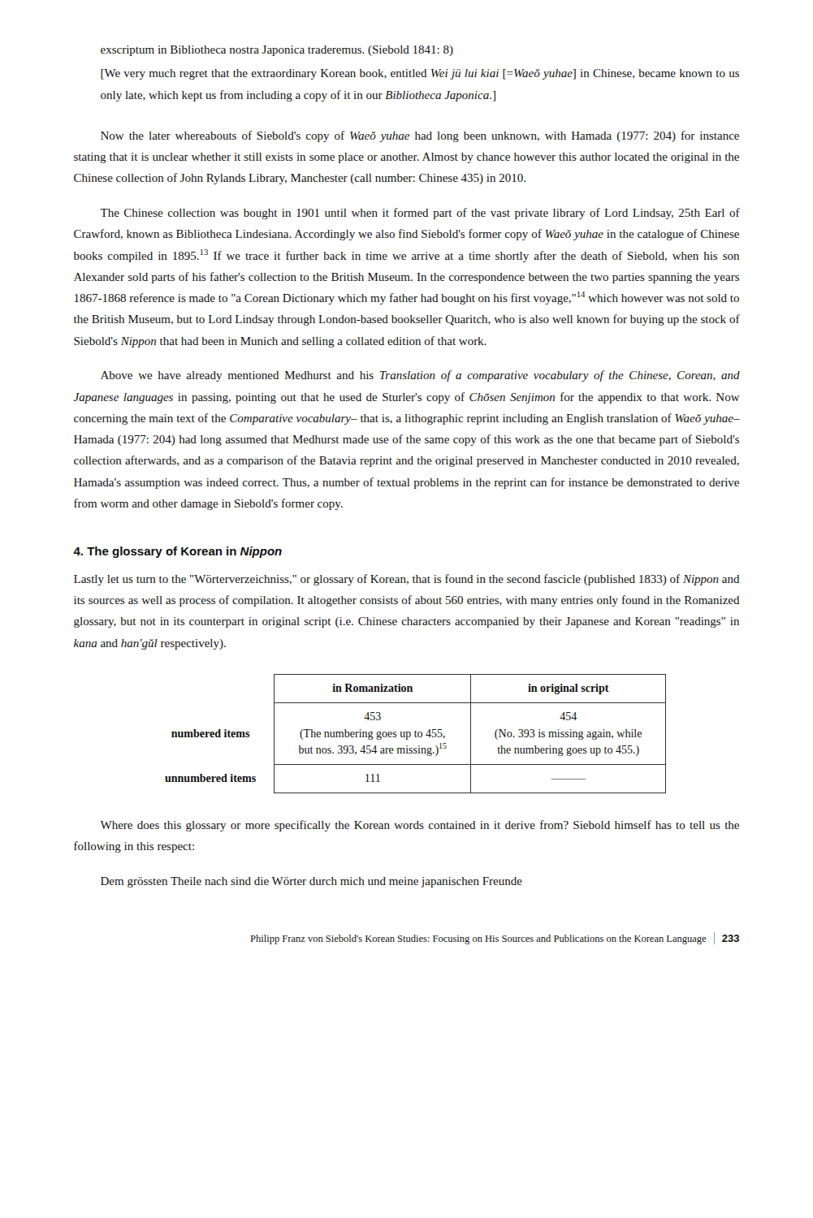exscriptum in Bibliotheca nostra Japonica traderemus. (Siebold 1841: 8)
[We very much regret that the extraordinary Korean book, entitled Wei jü lui kiai [=Waeŏ yuhae] in Chinese, became known to us only late, which kept us from including a copy of it in our Bibliotheca Japonica.]
Now the later whereabouts of Siebold's copy of Waeŏ yuhae had long been unknown, with Hamada (1977: 204) for instance stating that it is unclear whether it still exists in some place or another. Almost by chance however this author located the original in the Chinese collection of John Rylands Library, Manchester (call number: Chinese 435) in 2010.
The Chinese collection was bought in 1901 until when it formed part of the vast private library of Lord Lindsay, 25th Earl of Crawford, known as Bibliotheca Lindesiana. Accordingly we also find Siebold's former copy of Waeŏ yuhae in the catalogue of Chinese books compiled in 1895.13 If we trace it further back in time we arrive at a time shortly after the death of Siebold, when his son Alexander sold parts of his father's collection to the British Museum. In the correspondence between the two parties spanning the years 1867-1868 reference is made to "a Corean Dictionary which my father had bought on his first voyage,"14 which however was not sold to the British Museum, but to Lord Lindsay through London-based bookseller Quaritch, who is also well known for buying up the stock of Siebold's Nippon that had been in Munich and selling a collated edition of that work.
Above we have already mentioned Medhurst and his Translation of a comparative vocabulary of the Chinese, Corean, and Japanese languages in passing, pointing out that he used de Sturler's copy of Chōsen Senjimon for the appendix to that work. Now concerning the main text of the Comparative vocabulary– that is, a lithographic reprint including an English translation of Waeŏ yuhae–Hamada (1977: 204) had long assumed that Medhurst made use of the same copy of this work as the one that became part of Siebold's collection afterwards, and as a comparison of the Batavia reprint and the original preserved in Manchester conducted in 2010 revealed, Hamada's assumption was indeed correct. Thus, a number of textual problems in the reprint can for instance be demonstrated to derive from worm and other damage in Siebold's former copy.
4. The glossary of Korean in Nippon
Lastly let us turn to the "Wörterverzeichniss," or glossary of Korean, that is found in the second fascicle (published 1833) of Nippon and its sources as well as process of compilation. It altogether consists of about 560 entries, with many entries only found in the Romanized glossary, but not in its counterpart in original script (i.e. Chinese characters accompanied by their Japanese and Korean "readings" in kana and han'gŭl respectively).
| | in Romanization | in original script |
| --- | --- | --- |
| numbered items | 453 (The numbering goes up to 455, but nos. 393, 454 are missing.) 15 | 454 (No. 393 is missing again, while the numbering goes up to 455.) |
| unnumbered items | 111 | ——— |
Where does this glossary or more specifically the Korean words contained in it derive from? Siebold himself has to tell us the following in this respect:
Dem grössten Theile nach sind die Wörter durch mich und meine japanischen Freunde
Philipp Franz von Siebold's Korean Studies: Focusing on His Sources and Publications on the Korean Language233